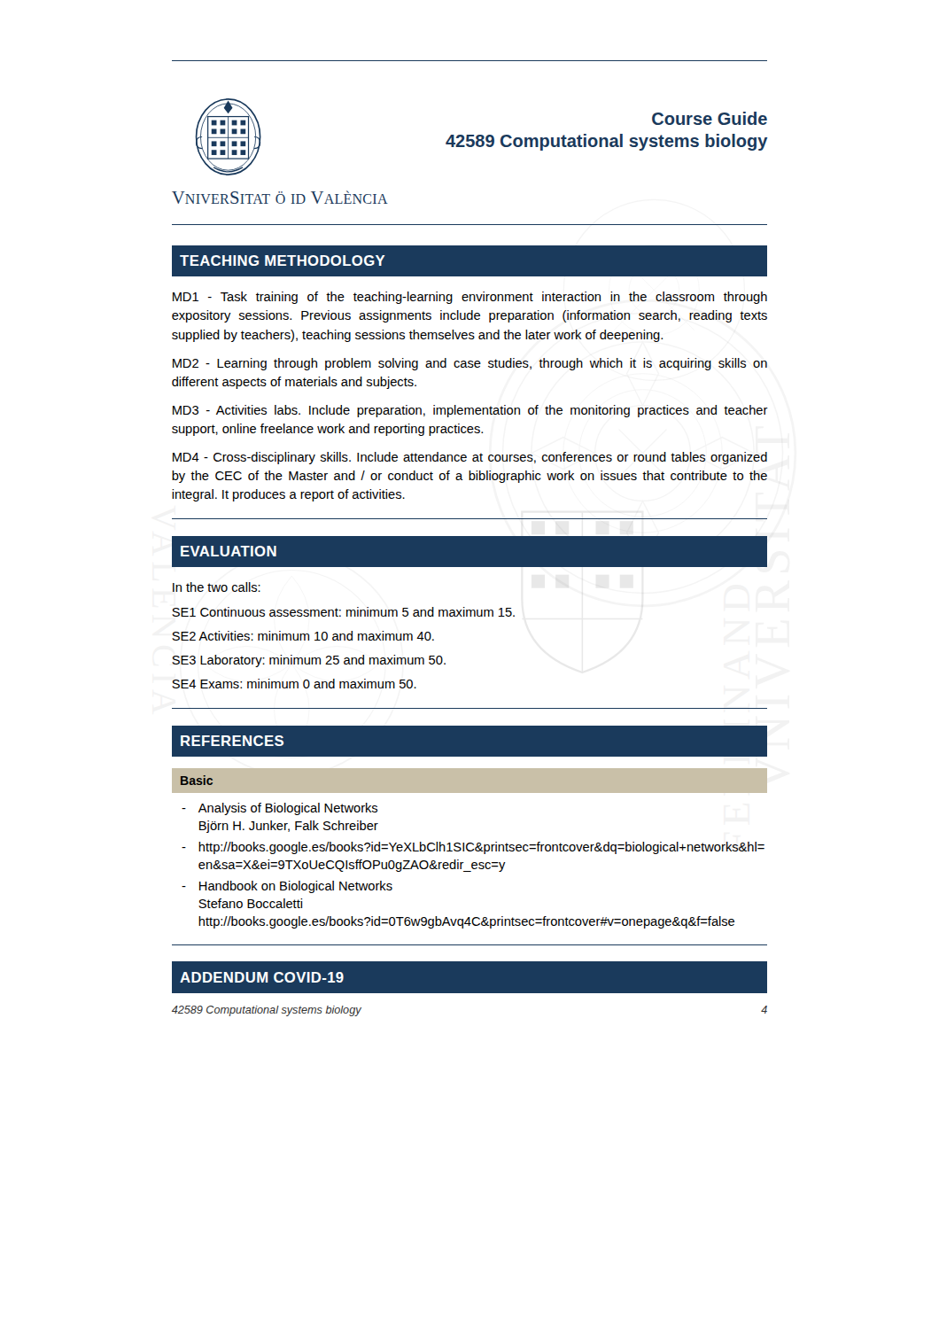VNIVERSITAT
FERDINAND
VALENCIA
VNIVERSITAT Ö ID VALÈNCIA
Course Guide
42589 Computational systems biology
TEACHING METHODOLOGY
MD1 - Task training of the teaching-learning environment interaction in the classroom through expository sessions. Previous assignments include preparation (information search, reading texts supplied by teachers), teaching sessions themselves and the later work of deepening.
MD2 - Learning through problem solving and case studies, through which it is acquiring skills on different aspects of materials and subjects.
MD3 - Activities labs. Include preparation, implementation of the monitoring practices and teacher support, online freelance work and reporting practices.
MD4 - Cross-disciplinary skills. Include attendance at courses, conferences or round tables organized by the CEC of the Master and / or conduct of a bibliographic work on issues that contribute to the integral. It produces a report of activities.
EVALUATION
In the two calls:
SE1 Continuous assessment: minimum 5 and maximum 15.
SE2 Activities: minimum 10 and maximum 40.
SE3 Laboratory: minimum 25 and maximum 50.
SE4 Exams: minimum 0 and maximum 50.
REFERENCES
Basic
Analysis of Biological Networks Björn H. Junker, Falk Schreiber
http://books.google.es/books?id=YeXLbClh1SIC&printsec=frontcover&dq=biological+networks&hl=en&sa=X&ei=9TXoUeCQIsffOPu0gZAO&redir_esc=y
Handbook on Biological Networks Stefano Boccaletti http://books.google.es/books?id=0T6w9gbAvq4C&printsec=frontcover#v=onepage&q&f=false
ADDENDUM COVID-19
42589 Computational systems biology 4